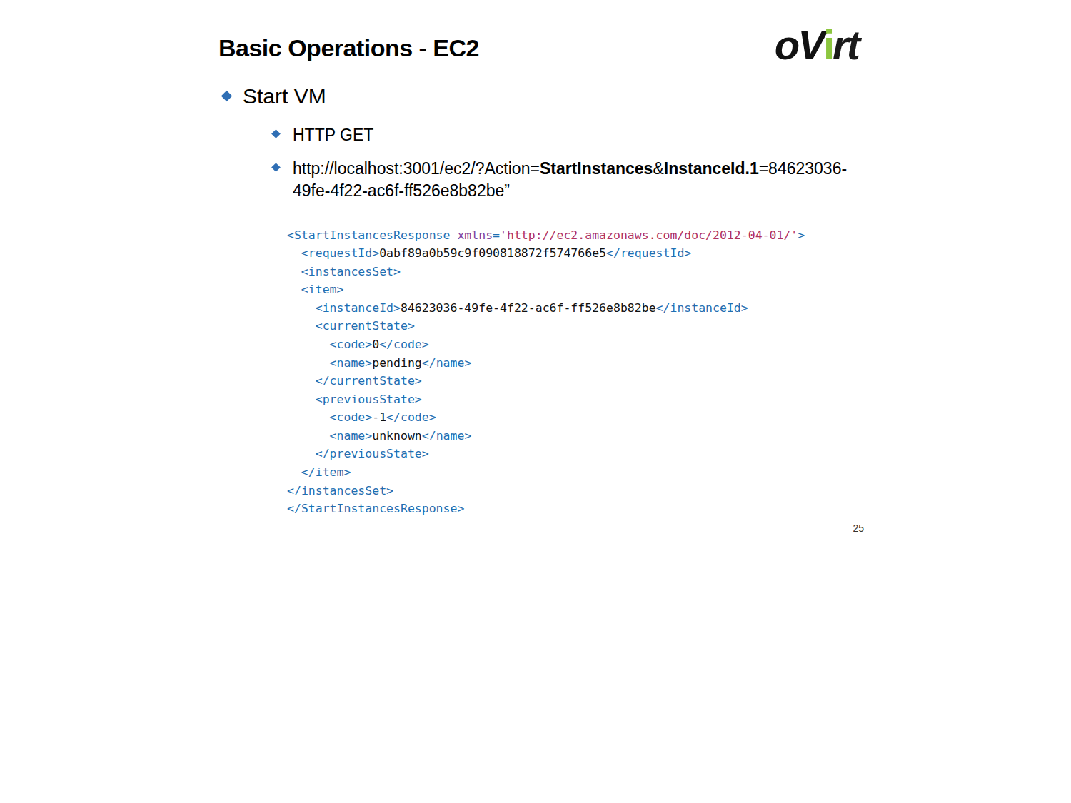oVirt
Basic Operations - EC2
Start VM
HTTP GET
http://localhost:3001/ec2/?Action=StartInstances&InstanceId.1=84623036-49fe-4f22-ac6f-ff526e8b82be”
<StartInstancesResponse xmlns='http://ec2.amazonaws.com/doc/2012-04-01/'>
  <requestId>0abf89a0b59c9f090818872f574766e5</requestId>
  <instancesSet>
  <item>
    <instanceId>84623036-49fe-4f22-ac6f-ff526e8b82be</instanceId>
    <currentState>
      <code>0</code>
      <name>pending</name>
    </currentState>
    <previousState>
      <code>-1</code>
      <name>unknown</name>
    </previousState>
  </item>
</instancesSet>
</StartInstancesResponse>
25